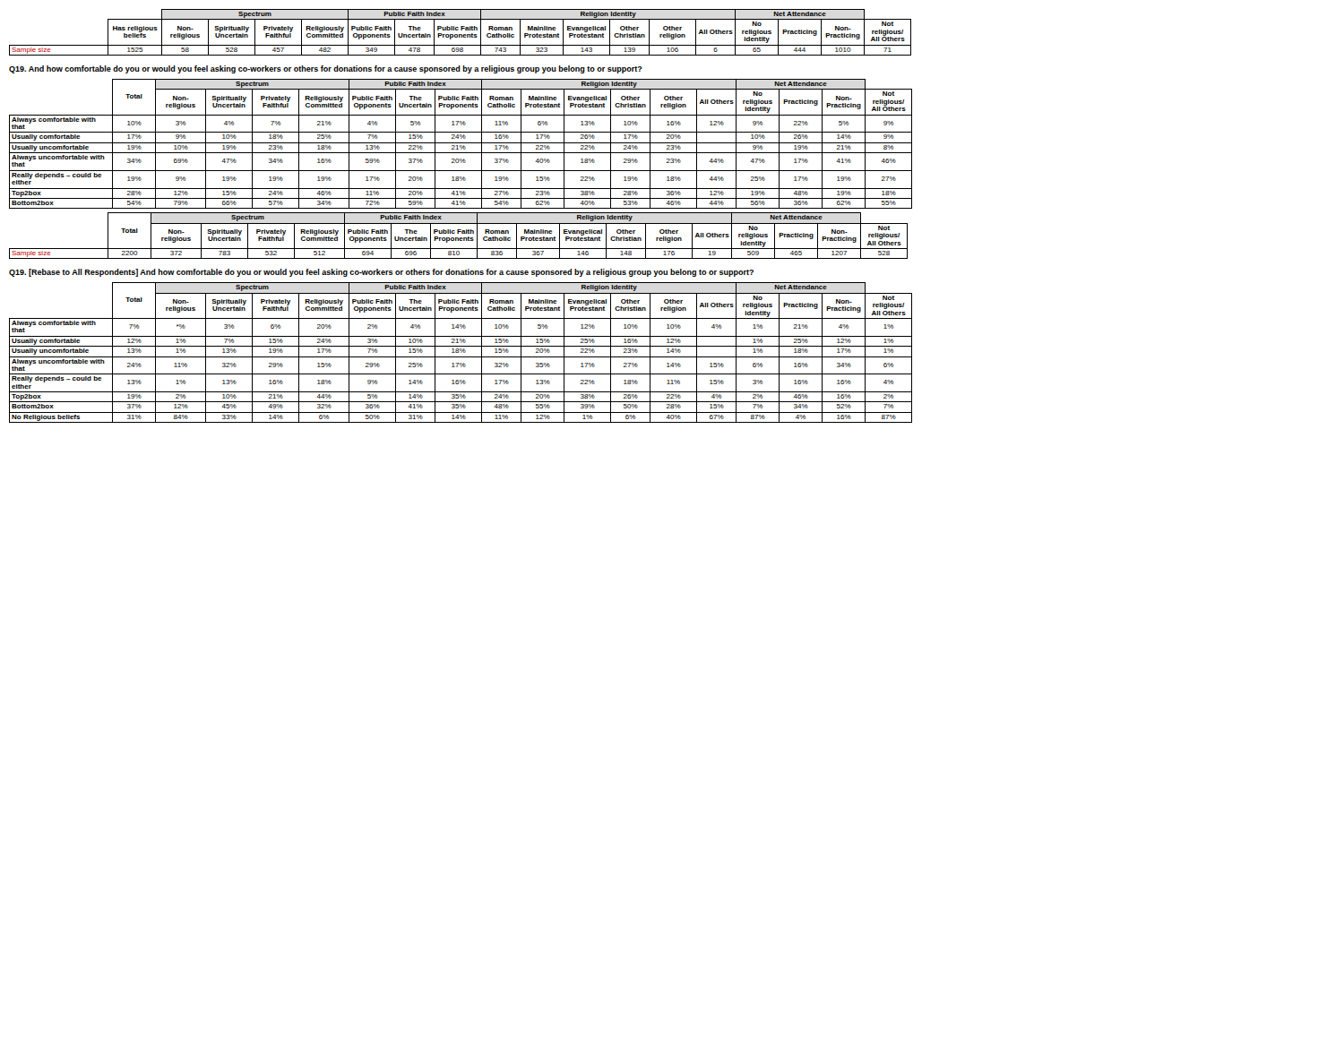| | | Spectrum | Public Faith Index | Religion Identity | Net Attendance |
| --- | --- | --- | --- | --- | --- |
| | Has religious beliefs | Non-religious | Spiritually Uncertain | Privately Faithful | Religiously Committed | Public Faith Opponents | The Uncertain | Public Faith Proponents | Roman Catholic | Mainline Protestant | Evangelical Protestant | Other Christian | Other religion | All Others | No religious identity | Practicing | Non-Practicing | Not religious/ All Others |
| Sample size | 1525 | 58 | 528 | 457 | 482 | 349 | 478 | 698 | 743 | 323 | 143 | 139 | 106 | 6 | 65 | 444 | 1010 | 71 |
Q19. And how comfortable do you or would you feel asking co-workers or others for donations for a cause sponsored by a religious group you belong to or support?
| | Total | Spectrum | Public Faith Index | Religion Identity | Net Attendance |
| --- | --- | --- | --- | --- | --- |
| Non-religious | Spiritually Uncertain | Privately Faithful | Religiously Committed | Public Faith Opponents | The Uncertain | Public Faith Proponents | Roman Catholic | Mainline Protestant | Evangelical Protestant | Other Christian | Other religion | All Others | No religious identity | Practicing | Non-Practicing | Not religious/ All Others |
| Always comfortable with that | 10% | 3% | 4% | 7% | 21% | 4% | 5% | 17% | 11% | 6% | 13% | 10% | 16% | 12% | 9% | 22% | 5% | 9% |
| Usually comfortable | 17% | 9% | 10% | 18% | 25% | 7% | 15% | 24% | 16% | 17% | 26% | 17% | 20% | | 10% | 26% | 14% | 9% |
| Usually uncomfortable | 19% | 10% | 19% | 23% | 18% | 13% | 22% | 21% | 17% | 22% | 22% | 24% | 23% | | 9% | 19% | 21% | 8% |
| Always uncomfortable with that | 34% | 69% | 47% | 34% | 16% | 59% | 37% | 20% | 37% | 40% | 18% | 29% | 23% | 44% | 47% | 17% | 41% | 46% |
| Really depends – could be either | 19% | 9% | 19% | 19% | 19% | 17% | 20% | 18% | 19% | 15% | 22% | 19% | 18% | 44% | 25% | 17% | 19% | 27% |
| Top2box | 28% | 12% | 15% | 24% | 46% | 11% | 20% | 41% | 27% | 23% | 38% | 28% | 36% | 12% | 19% | 48% | 19% | 18% |
| Bottom2box | 54% | 79% | 66% | 57% | 34% | 72% | 59% | 41% | 54% | 62% | 40% | 53% | 46% | 44% | 56% | 36% | 62% | 55% |
| | Total | Spectrum | Public Faith Index | Religion Identity | Net Attendance |
| --- | --- | --- | --- | --- | --- |
| Non-religious | Spiritually Uncertain | Privately Faithful | Religiously Committed | Public Faith Opponents | The Uncertain | Public Faith Proponents | Roman Catholic | Mainline Protestant | Evangelical Protestant | Other Christian | Other religion | All Others | No religious identity | Practicing | Non-Practicing | Not religious/ All Others |
| Sample size | 2200 | 372 | 783 | 532 | 512 | 694 | 696 | 810 | 836 | 367 | 146 | 148 | 176 | 19 | 509 | 465 | 1207 | 528 |
Q19. [Rebase to All Respondents] And how comfortable do you or would you feel asking co-workers or others for donations for a cause sponsored by a religious group you belong to or support?
| | Total | Spectrum | Public Faith Index | Religion Identity | Net Attendance |
| --- | --- | --- | --- | --- | --- |
| Non-religious | Spiritually Uncertain | Privately Faithful | Religiously Committed | Public Faith Opponents | The Uncertain | Public Faith Proponents | Roman Catholic | Mainline Protestant | Evangelical Protestant | Other Christian | Other religion | All Others | No religious identity | Practicing | Non-Practicing | Not religious/ All Others |
| Always comfortable with that | 7% | *% | 3% | 6% | 20% | 2% | 4% | 14% | 10% | 5% | 12% | 10% | 10% | 4% | 1% | 21% | 4% | 1% |
| Usually comfortable | 12% | 1% | 7% | 15% | 24% | 3% | 10% | 21% | 15% | 15% | 25% | 16% | 12% | | 1% | 25% | 12% | 1% |
| Usually uncomfortable | 13% | 1% | 13% | 19% | 17% | 7% | 15% | 18% | 15% | 20% | 22% | 23% | 14% | | 1% | 18% | 17% | 1% |
| Always uncomfortable with that | 24% | 11% | 32% | 29% | 15% | 29% | 25% | 17% | 32% | 35% | 17% | 27% | 14% | 15% | 6% | 16% | 34% | 6% |
| Really depends – could be either | 13% | 1% | 13% | 16% | 18% | 9% | 14% | 16% | 17% | 13% | 22% | 18% | 11% | 15% | 3% | 16% | 16% | 4% |
| Top2box | 19% | 2% | 10% | 21% | 44% | 5% | 14% | 35% | 24% | 20% | 38% | 26% | 22% | 4% | 2% | 46% | 16% | 2% |
| Bottom2box | 37% | 12% | 45% | 49% | 32% | 36% | 41% | 35% | 48% | 55% | 39% | 50% | 28% | 15% | 7% | 34% | 52% | 7% |
| No Religious beliefs | 31% | 84% | 33% | 14% | 6% | 50% | 31% | 14% | 11% | 12% | 1% | 6% | 40% | 67% | 87% | 4% | 16% | 87% |